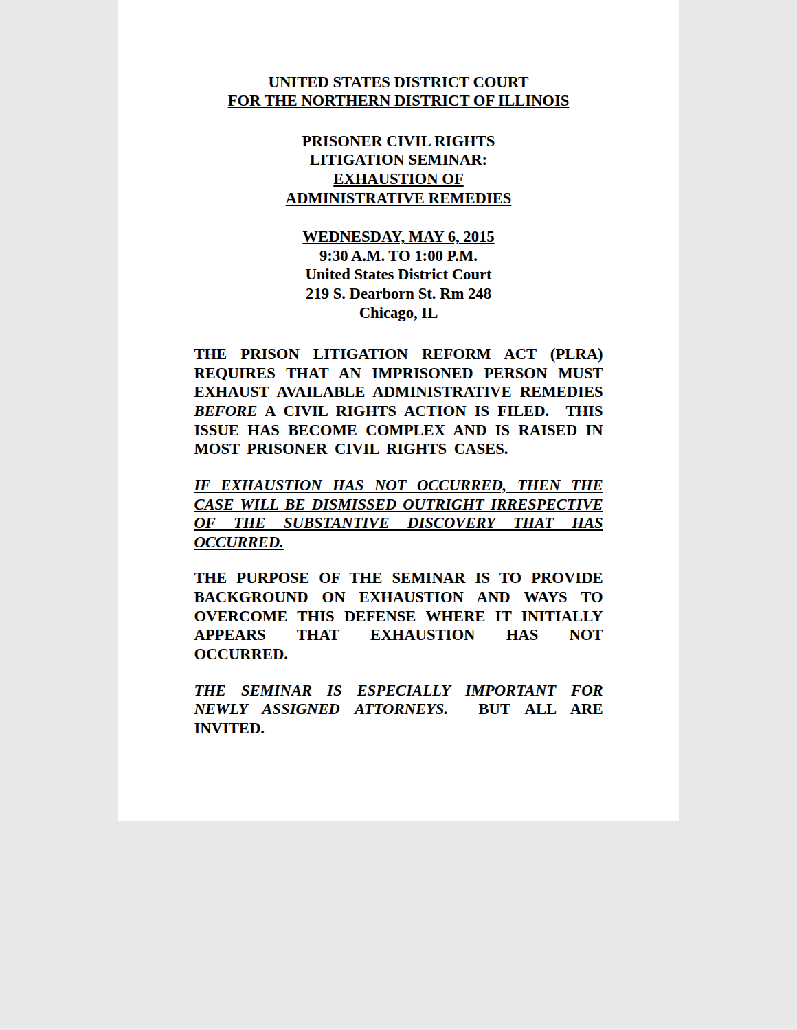UNITED STATES DISTRICT COURT FOR THE NORTHERN DISTRICT OF ILLINOIS
PRISONER CIVIL RIGHTS LITIGATION SEMINAR: EXHAUSTION OF ADMINISTRATIVE REMEDIES
WEDNESDAY, MAY 6, 2015 9:30 A.M. TO 1:00 P.M. United States District Court 219 S. Dearborn St. Rm 248 Chicago, IL
THE PRISON LITIGATION REFORM ACT (PLRA) REQUIRES THAT AN IMPRISONED PERSON MUST EXHAUST AVAILABLE ADMINISTRATIVE REMEDIES BEFORE A CIVIL RIGHTS ACTION IS FILED. THIS ISSUE HAS BECOME COMPLEX AND IS RAISED IN MOST PRISONER CIVIL RIGHTS CASES.
IF EXHAUSTION HAS NOT OCCURRED, THEN THE CASE WILL BE DISMISSED OUTRIGHT IRRESPECTIVE OF THE SUBSTANTIVE DISCOVERY THAT HAS OCCURRED.
THE PURPOSE OF THE SEMINAR IS TO PROVIDE BACKGROUND ON EXHAUSTION AND WAYS TO OVERCOME THIS DEFENSE WHERE IT INITIALLY APPEARS THAT EXHAUSTION HAS NOT OCCURRED.
THE SEMINAR IS ESPECIALLY IMPORTANT FOR NEWLY ASSIGNED ATTORNEYS. BUT ALL ARE INVITED.